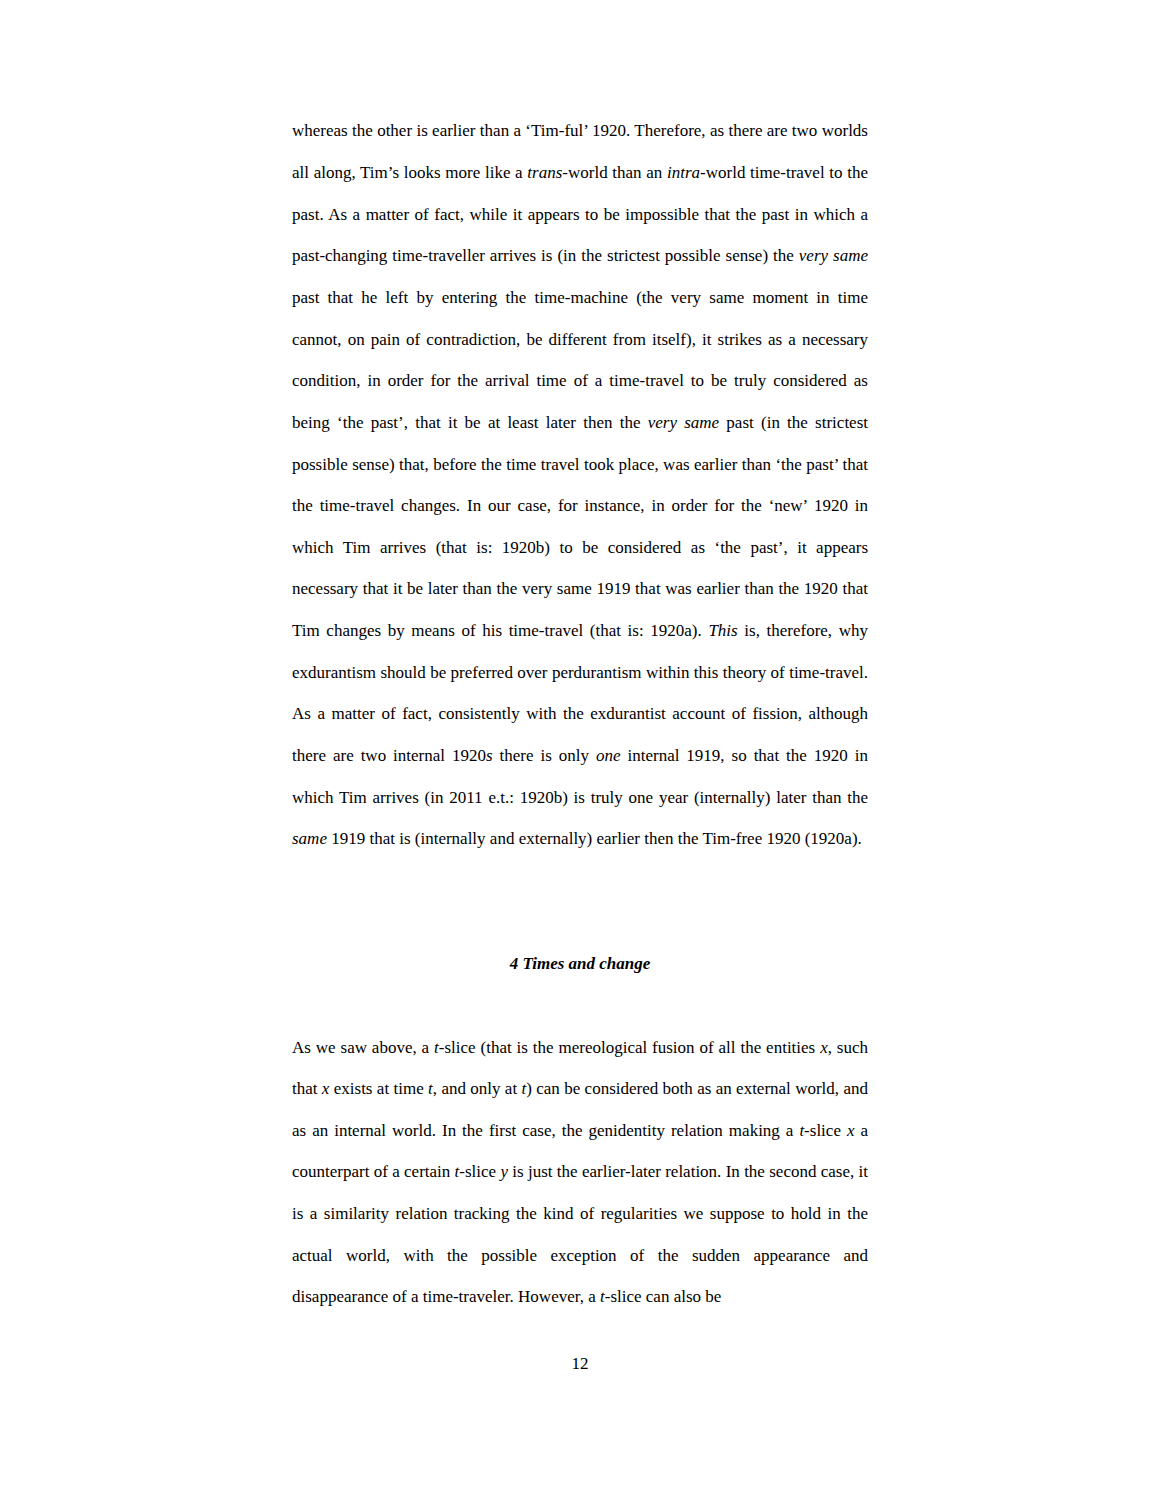whereas the other is earlier than a ‘Tim-ful’ 1920. Therefore, as there are two worlds all along, Tim’s looks more like a trans-world than an intra-world time-travel to the past. As a matter of fact, while it appears to be impossible that the past in which a past-changing time-traveller arrives is (in the strictest possible sense) the very same past that he left by entering the time-machine (the very same moment in time cannot, on pain of contradiction, be different from itself), it strikes as a necessary condition, in order for the arrival time of a time-travel to be truly considered as being ‘the past’, that it be at least later then the very same past (in the strictest possible sense) that, before the time travel took place, was earlier than ‘the past’ that the time-travel changes. In our case, for instance, in order for the ‘new’ 1920 in which Tim arrives (that is: 1920b) to be considered as ‘the past’, it appears necessary that it be later than the very same 1919 that was earlier than the 1920 that Tim changes by means of his time-travel (that is: 1920a). This is, therefore, why exdurantism should be preferred over perdurantism within this theory of time-travel. As a matter of fact, consistently with the exdurantist account of fission, although there are two internal 1920s there is only one internal 1919, so that the 1920 in which Tim arrives (in 2011 e.t.: 1920b) is truly one year (internally) later than the same 1919 that is (internally and externally) earlier then the Tim-free 1920 (1920a).
4 Times and change
As we saw above, a t-slice (that is the mereological fusion of all the entities x, such that x exists at time t, and only at t) can be considered both as an external world, and as an internal world. In the first case, the genidentity relation making a t-slice x a counterpart of a certain t-slice y is just the earlier-later relation. In the second case, it is a similarity relation tracking the kind of regularities we suppose to hold in the actual world, with the possible exception of the sudden appearance and disappearance of a time-traveler. However, a t-slice can also be
12